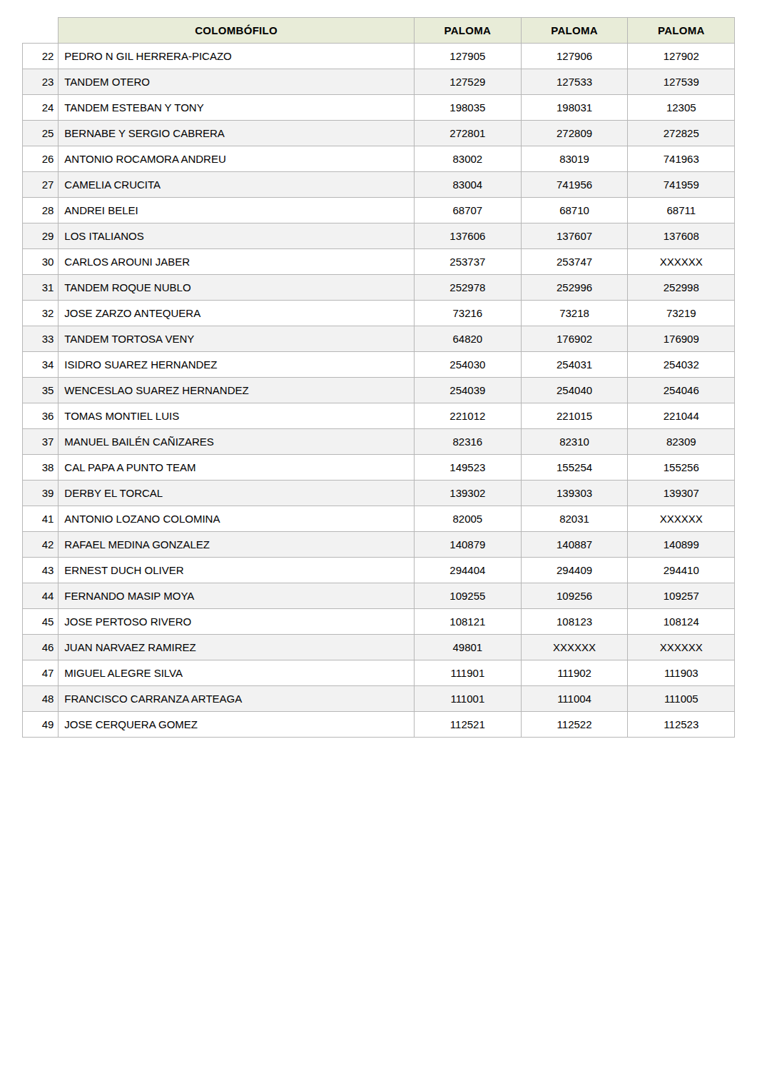| | COLOMBÓFILO | PALOMA | PALOMA | PALOMA |
| --- | --- | --- | --- | --- |
| 22 | PEDRO N GIL HERRERA-PICAZO | 127905 | 127906 | 127902 |
| 23 | TANDEM OTERO | 127529 | 127533 | 127539 |
| 24 | TANDEM ESTEBAN Y TONY | 198035 | 198031 | 12305 |
| 25 | BERNABE Y SERGIO CABRERA | 272801 | 272809 | 272825 |
| 26 | ANTONIO ROCAMORA ANDREU | 83002 | 83019 | 741963 |
| 27 | CAMELIA CRUCITA | 83004 | 741956 | 741959 |
| 28 | ANDREI BELEI | 68707 | 68710 | 68711 |
| 29 | LOS ITALIANOS | 137606 | 137607 | 137608 |
| 30 | CARLOS AROUNI JABER | 253737 | 253747 | XXXXXX |
| 31 | TANDEM ROQUE NUBLO | 252978 | 252996 | 252998 |
| 32 | JOSE ZARZO ANTEQUERA | 73216 | 73218 | 73219 |
| 33 | TANDEM TORTOSA VENY | 64820 | 176902 | 176909 |
| 34 | ISIDRO SUAREZ HERNANDEZ | 254030 | 254031 | 254032 |
| 35 | WENCESLAO SUAREZ HERNANDEZ | 254039 | 254040 | 254046 |
| 36 | TOMAS MONTIEL LUIS | 221012 | 221015 | 221044 |
| 37 | MANUEL BAILÉN CAÑIZARES | 82316 | 82310 | 82309 |
| 38 | CAL PAPA A PUNTO TEAM | 149523 | 155254 | 155256 |
| 39 | DERBY EL TORCAL | 139302 | 139303 | 139307 |
| 41 | ANTONIO LOZANO COLOMINA | 82005 | 82031 | XXXXXX |
| 42 | RAFAEL MEDINA GONZALEZ | 140879 | 140887 | 140899 |
| 43 | ERNEST DUCH OLIVER | 294404 | 294409 | 294410 |
| 44 | FERNANDO MASIP MOYA | 109255 | 109256 | 109257 |
| 45 | JOSE PERTOSO RIVERO | 108121 | 108123 | 108124 |
| 46 | JUAN NARVAEZ RAMIREZ | 49801 | XXXXXX | XXXXXX |
| 47 | MIGUEL ALEGRE SILVA | 111901 | 111902 | 111903 |
| 48 | FRANCISCO CARRANZA ARTEAGA | 111001 | 111004 | 111005 |
| 49 | JOSE CERQUERA GOMEZ | 112521 | 112522 | 112523 |